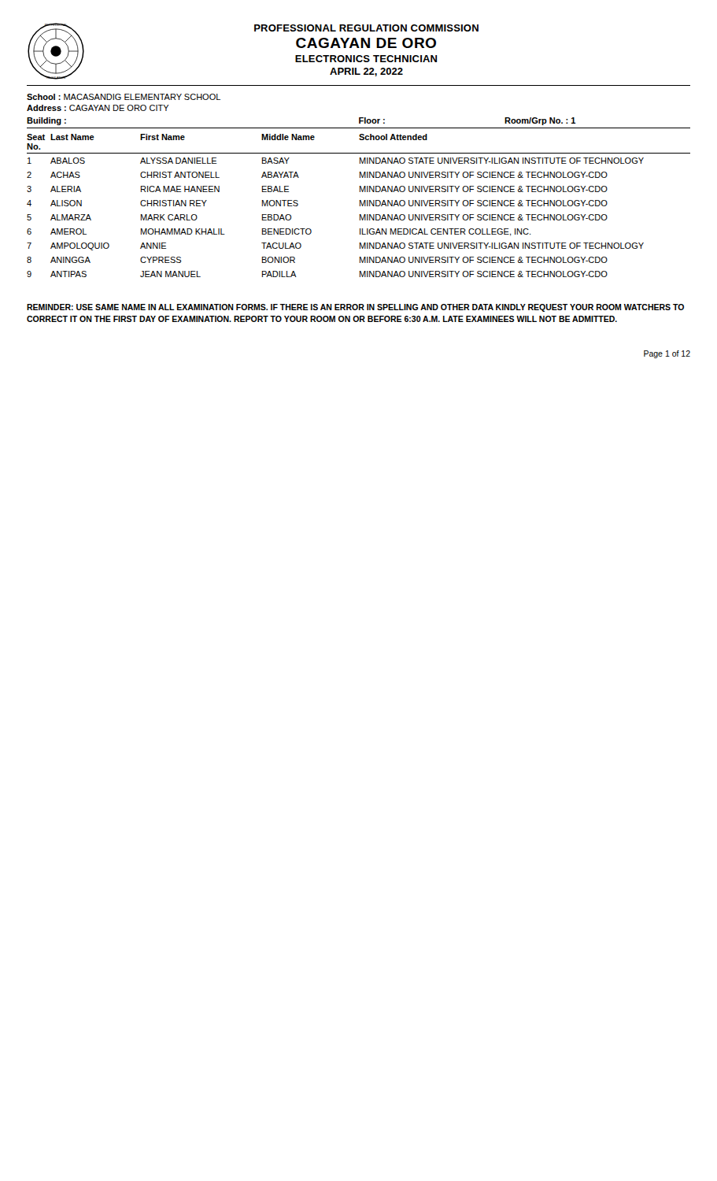PROFESSIONAL REGULATION
PROFESSIONAL REGULATION COMMISSION
CAGAYAN DE ORO
ELECTRONICS TECHNICIAN
APRIL 22, 2022
School : MACASANDIG ELEMENTARY SCHOOL
Address : CAGAYAN DE ORO CITY
| Building : | Floor : | Room/Grp No. : 1 |
| Seat No. | Last Name | First Name | Middle Name | School Attended |
| --- | --- | --- | --- | --- |
| 1 | ABALOS | ALYSSA DANIELLE | BASAY | MINDANAO STATE UNIVERSITY-ILIGAN INSTITUTE OF TECHNOLOGY |
| 2 | ACHAS | CHRIST ANTONELL | ABAYATA | MINDANAO UNIVERSITY OF SCIENCE & TECHNOLOGY-CDO |
| 3 | ALERIA | RICA MAE HANEEN | EBALE | MINDANAO UNIVERSITY OF SCIENCE & TECHNOLOGY-CDO |
| 4 | ALISON | CHRISTIAN REY | MONTES | MINDANAO UNIVERSITY OF SCIENCE & TECHNOLOGY-CDO |
| 5 | ALMARZA | MARK CARLO | EBDAO | MINDANAO UNIVERSITY OF SCIENCE & TECHNOLOGY-CDO |
| 6 | AMEROL | MOHAMMAD KHALIL | BENEDICTO | ILIGAN MEDICAL CENTER COLLEGE, INC. |
| 7 | AMPOLOQUIO | ANNIE | TACULAO | MINDANAO STATE UNIVERSITY-ILIGAN INSTITUTE OF TECHNOLOGY |
| 8 | ANINGGA | CYPRESS | BONIOR | MINDANAO UNIVERSITY OF SCIENCE & TECHNOLOGY-CDO |
| 9 | ANTIPAS | JEAN MANUEL | PADILLA | MINDANAO UNIVERSITY OF SCIENCE & TECHNOLOGY-CDO |
REMINDER: USE SAME NAME IN ALL EXAMINATION FORMS. IF THERE IS AN ERROR IN SPELLING AND OTHER DATA KINDLY REQUEST YOUR ROOM WATCHERS TO CORRECT IT ON THE FIRST DAY OF EXAMINATION. REPORT TO YOUR ROOM ON OR BEFORE 6:30 A.M. LATE EXAMINEES WILL NOT BE ADMITTED.
Page 1 of 12